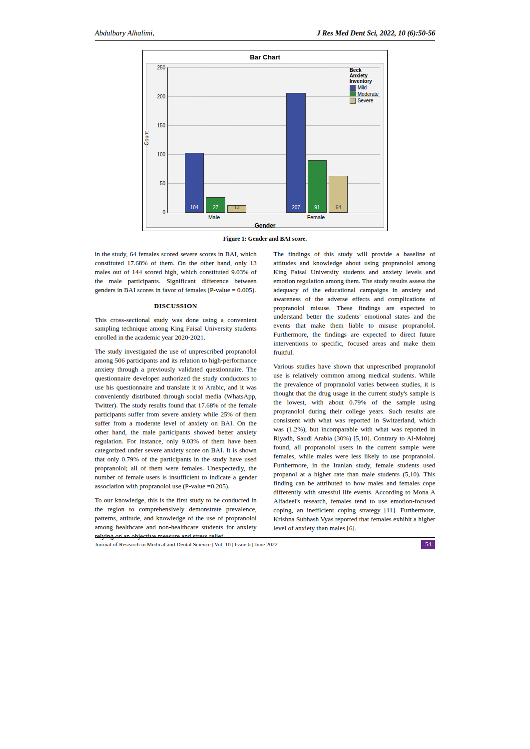Abdulbary Alhalimi,
J Res Med Dent Sci, 2022, 10 (6):50-56
Bar Chart
Beck
Anxiety
Inventory
Mild
Moderate
Severe
Count
250
200
150
100
50
0
104
27
13
207
91
64
Male
Female
Gender
Figure 1: Gender and BAI score.
in the study, 64 females scored severe scores in BAI, which constituted 17.68% of them. On the other hand, only 13 males out of 144 scored high, which constituted 9.03% of the male participants. Significant difference between genders in BAI scores in favor of females (P-value = 0.005).
DISCUSSION
This cross-sectional study was done using a convenient sampling technique among King Faisal University students enrolled in the academic year 2020-2021.
The study investigated the use of unprescribed propranolol among 506 participants and its relation to high-performance anxiety through a previously validated questionnaire. The questionnaire developer authorized the study conductors to use his questionnaire and translate it to Arabic, and it was conveniently distributed through social media (WhatsApp, Twitter). The study results found that 17.68% of the female participants suffer from severe anxiety while 25% of them suffer from a moderate level of anxiety on BAI. On the other hand, the male participants showed better anxiety regulation. For instance, only 9.03% of them have been categorized under severe anxiety score on BAI. It is shown that only 0.79% of the participants in the study have used propranolol; all of them were females. Unexpectedly, the number of female users is insufficient to indicate a gender association with propranolol use (P-value =0.205).
To our knowledge, this is the first study to be conducted in the region to comprehensively demonstrate prevalence, patterns, attitude, and knowledge of the use of propranolol among healthcare and non-healthcare students for anxiety relying on an objective measure and stress relief.
The findings of this study will provide a baseline of attitudes and knowledge about using propranolol among King Faisal University students and anxiety levels and emotion regulation among them. The study results assess the adequacy of the educational campaigns in anxiety and awareness of the adverse effects and complications of propranolol misuse. These findings are expected to understand better the students' emotional states and the events that make them liable to misuse propranolol. Furthermore, the findings are expected to direct future interventions to specific, focused areas and make them fruitful.
Various studies have shown that unprescribed propranolol use is relatively common among medical students. While the prevalence of propranolol varies between studies, it is thought that the drug usage in the current study's sample is the lowest, with about 0.79% of the sample using propranolol during their college years. Such results are consistent with what was reported in Switzerland, which was (1.2%), but incomparable with what was reported in Riyadh, Saudi Arabia (30%) [5,10]. Contrary to Al-Mohrej found, all propranolol users in the current sample were females, while males were less likely to use propranolol. Furthermore, in the Iranian study, female students used propanol at a higher rate than male students (5,10). This finding can be attributed to how males and females cope differently with stressful life events. According to Mona A Alfadeel's research, females tend to use emotion-focused coping, an inefficient coping strategy [11]. Furthermore, Krishna Subhash Vyas reported that females exhibit a higher level of anxiety than males [6].
Journal of Research in Medical and Dental Science | Vol. 10 | Issue 6 | June 2022
54